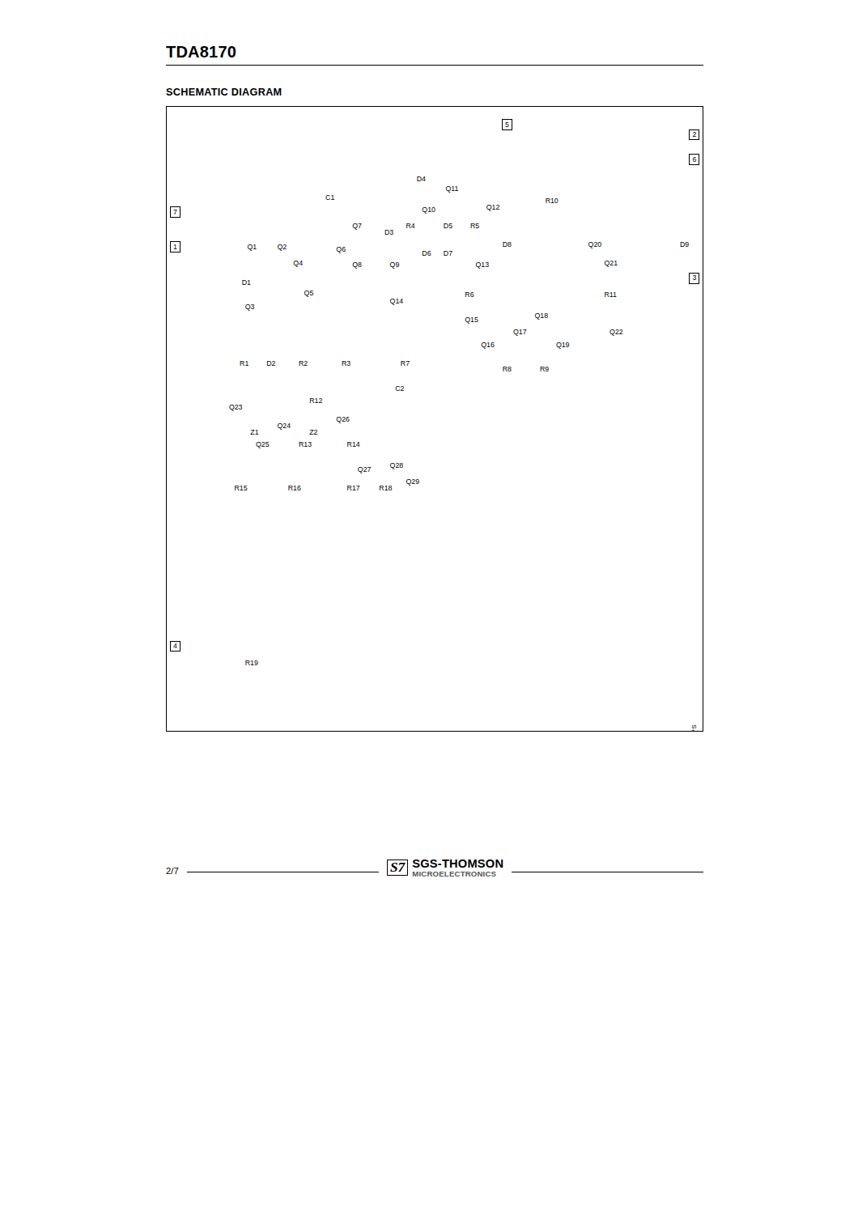TDA8170
SCHEMATIC DIAGRAM
5 2 6 7 1 3 4 Q1 Q2 Q3 Q4 Q5 Q6 Q7 Q8 Q9 Q10 Q11 Q12 Q13 Q14 Q15 Q16 Q17 Q18 Q19 Q20 Q21 Q22 Q23 Q24 Q25 Q26 Q27 Q28 Q29 D1 D2 D3 D4 D5 D6 D7 D8 D9 Z1 Z2 C1 C2 R1 R2 R3 R4 R5 R6 R7 R8 R9 R10 R11 R12 R13 R14 R15 R16 R17 R18 R19 8170-03.EPS
2/7 S7 SGS-THOMSON MICROELECTRONICS